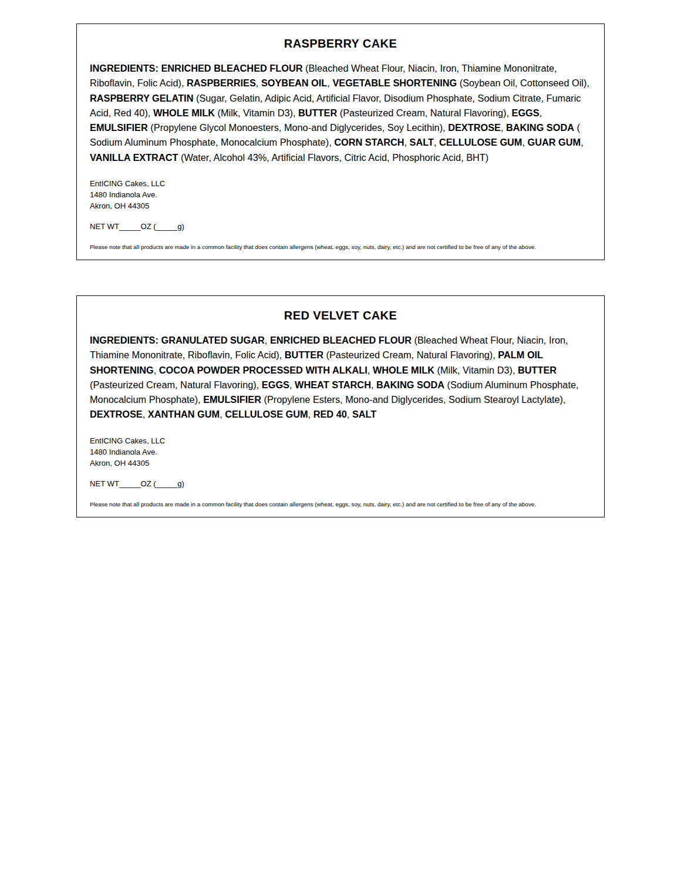RASPBERRY CAKE
INGREDIENTS: ENRICHED BLEACHED FLOUR (Bleached Wheat Flour, Niacin, Iron, Thiamine Mononitrate, Riboflavin, Folic Acid), RASPBERRIES, SOYBEAN OIL, VEGETABLE SHORTENING (Soybean Oil, Cottonseed Oil), RASPBERRY GELATIN (Sugar, Gelatin, Adipic Acid, Artificial Flavor, Disodium Phosphate, Sodium Citrate, Fumaric Acid, Red 40), WHOLE MILK (Milk, Vitamin D3), BUTTER (Pasteurized Cream, Natural Flavoring), EGGS, EMULSIFIER (Propylene Glycol Monoesters, Mono-and Diglycerides, Soy Lecithin), DEXTROSE, BAKING SODA ( Sodium Aluminum Phosphate, Monocalcium Phosphate), CORN STARCH, SALT, CELLULOSE GUM, GUAR GUM, VANILLA EXTRACT (Water, Alcohol 43%, Artificial Flavors, Citric Acid, Phosphoric Acid, BHT)
EntICING Cakes, LLC
1480 Indianola Ave.
Akron, OH 44305
NET WT_____OZ (_____g)
Please note that all products are made in a common facility that does contain allergens (wheat, eggs, soy, nuts, dairy, etc.) and are not certified to be free of any of the above.
RED VELVET CAKE
INGREDIENTS: GRANULATED SUGAR, ENRICHED BLEACHED FLOUR (Bleached Wheat Flour, Niacin, Iron, Thiamine Mononitrate, Riboflavin, Folic Acid), BUTTER (Pasteurized Cream, Natural Flavoring), PALM OIL SHORTENING, COCOA POWDER PROCESSED WITH ALKALI, WHOLE MILK (Milk, Vitamin D3), BUTTER (Pasteurized Cream, Natural Flavoring), EGGS, WHEAT STARCH, BAKING SODA (Sodium Aluminum Phosphate, Monocalcium Phosphate), EMULSIFIER (Propylene Esters, Mono-and Diglycerides, Sodium Stearoyl Lactylate), DEXTROSE, XANTHAN GUM, CELLULOSE GUM, RED 40, SALT
EntICING Cakes, LLC
1480 Indianola Ave.
Akron, OH 44305
NET WT_____OZ (_____g)
Please note that all products are made in a common facility that does contain allergens (wheat, eggs, soy, nuts, dairy, etc.) and are not certified to be free of any of the above.